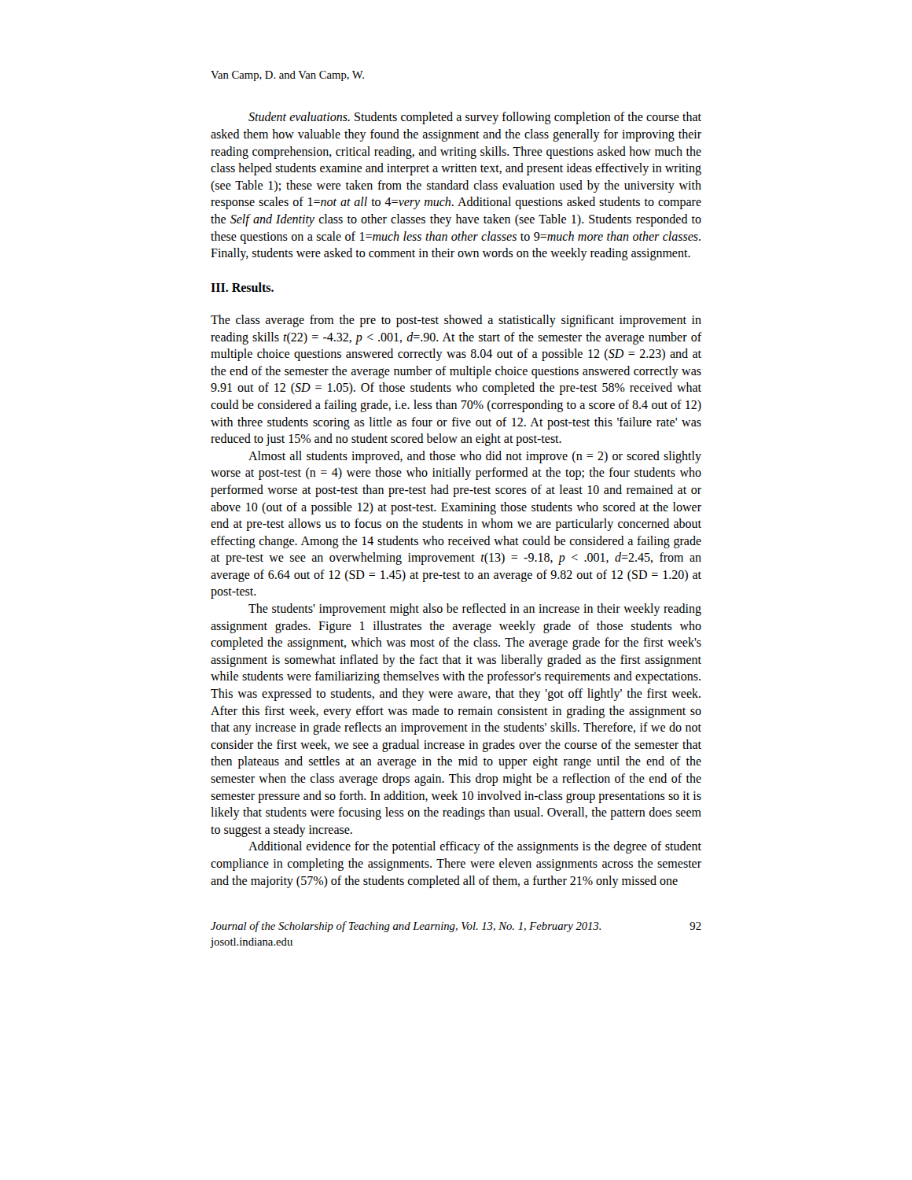Van Camp, D. and Van Camp, W.
Student evaluations. Students completed a survey following completion of the course that asked them how valuable they found the assignment and the class generally for improving their reading comprehension, critical reading, and writing skills. Three questions asked how much the class helped students examine and interpret a written text, and present ideas effectively in writing (see Table 1); these were taken from the standard class evaluation used by the university with response scales of 1=not at all to 4=very much. Additional questions asked students to compare the Self and Identity class to other classes they have taken (see Table 1). Students responded to these questions on a scale of 1=much less than other classes to 9=much more than other classes. Finally, students were asked to comment in their own words on the weekly reading assignment.
III. Results.
The class average from the pre to post-test showed a statistically significant improvement in reading skills t(22) = -4.32, p < .001, d=.90. At the start of the semester the average number of multiple choice questions answered correctly was 8.04 out of a possible 12 (SD = 2.23) and at the end of the semester the average number of multiple choice questions answered correctly was 9.91 out of 12 (SD = 1.05). Of those students who completed the pre-test 58% received what could be considered a failing grade, i.e. less than 70% (corresponding to a score of 8.4 out of 12) with three students scoring as little as four or five out of 12. At post-test this 'failure rate' was reduced to just 15% and no student scored below an eight at post-test.
Almost all students improved, and those who did not improve (n = 2) or scored slightly worse at post-test (n = 4) were those who initially performed at the top; the four students who performed worse at post-test than pre-test had pre-test scores of at least 10 and remained at or above 10 (out of a possible 12) at post-test. Examining those students who scored at the lower end at pre-test allows us to focus on the students in whom we are particularly concerned about effecting change. Among the 14 students who received what could be considered a failing grade at pre-test we see an overwhelming improvement t(13) = -9.18, p < .001, d=2.45, from an average of 6.64 out of 12 (SD = 1.45) at pre-test to an average of 9.82 out of 12 (SD = 1.20) at post-test.
The students' improvement might also be reflected in an increase in their weekly reading assignment grades. Figure 1 illustrates the average weekly grade of those students who completed the assignment, which was most of the class. The average grade for the first week's assignment is somewhat inflated by the fact that it was liberally graded as the first assignment while students were familiarizing themselves with the professor's requirements and expectations. This was expressed to students, and they were aware, that they 'got off lightly' the first week. After this first week, every effort was made to remain consistent in grading the assignment so that any increase in grade reflects an improvement in the students' skills. Therefore, if we do not consider the first week, we see a gradual increase in grades over the course of the semester that then plateaus and settles at an average in the mid to upper eight range until the end of the semester when the class average drops again. This drop might be a reflection of the end of the semester pressure and so forth. In addition, week 10 involved in-class group presentations so it is likely that students were focusing less on the readings than usual. Overall, the pattern does seem to suggest a steady increase.
Additional evidence for the potential efficacy of the assignments is the degree of student compliance in completing the assignments. There were eleven assignments across the semester and the majority (57%) of the students completed all of them, a further 21% only missed one
Journal of the Scholarship of Teaching and Learning, Vol. 13, No. 1, February 2013. josotl.indiana.edu
92